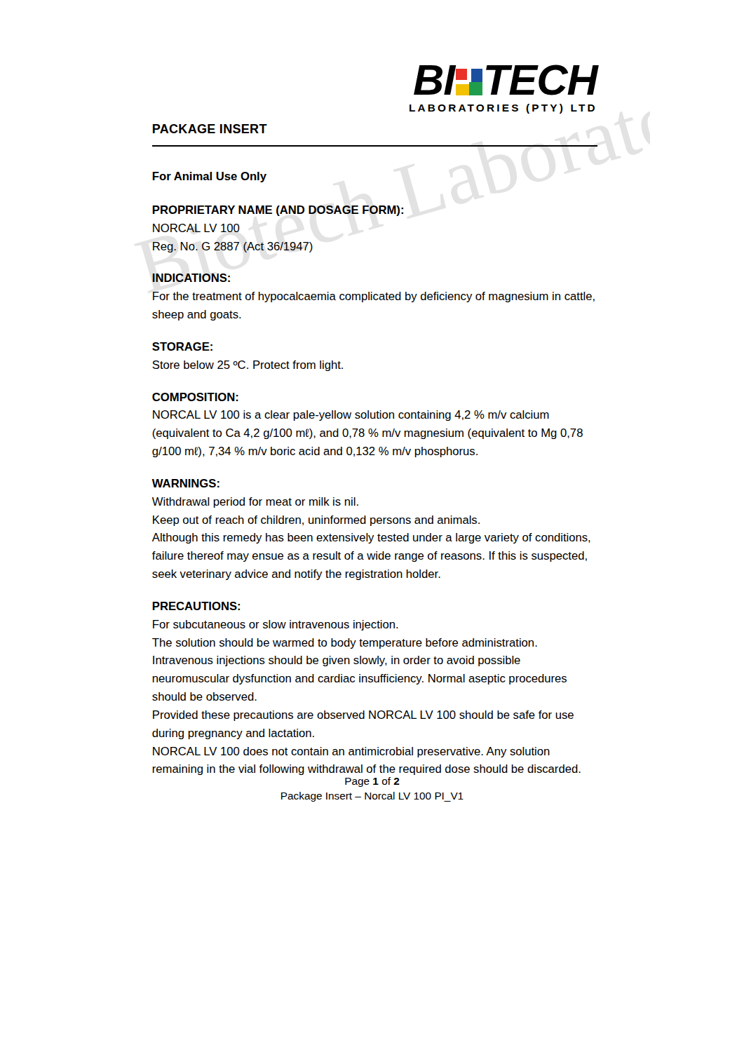Biotech Laboratories
PACKAGE INSERT
BI TECH
LABORATORIES (PTY) LTD
For Animal Use Only
PROPRIETARY NAME (AND DOSAGE FORM):
NORCAL LV 100
Reg. No. G 2887 (Act 36/1947)
INDICATIONS:
For the treatment of hypocalcaemia complicated by deficiency of magnesium in cattle, sheep and goats.
STORAGE:
Store below 25 ºC. Protect from light.
COMPOSITION:
NORCAL LV 100 is a clear pale-yellow solution containing 4,2 % m/v calcium (equivalent to Ca 4,2 g/100 mℓ), and 0,78 % m/v magnesium (equivalent to Mg 0,78 g/100 mℓ), 7,34 % m/v boric acid and 0,132 % m/v phosphorus.
WARNINGS:
Withdrawal period for meat or milk is nil.
Keep out of reach of children, uninformed persons and animals.
Although this remedy has been extensively tested under a large variety of conditions, failure thereof may ensue as a result of a wide range of reasons. If this is suspected, seek veterinary advice and notify the registration holder.
PRECAUTIONS:
For subcutaneous or slow intravenous injection.
The solution should be warmed to body temperature before administration. Intravenous injections should be given slowly, in order to avoid possible neuromuscular dysfunction and cardiac insufficiency. Normal aseptic procedures should be observed.
Provided these precautions are observed NORCAL LV 100 should be safe for use during pregnancy and lactation.
NORCAL LV 100 does not contain an antimicrobial preservative. Any solution remaining in the vial following withdrawal of the required dose should be discarded.
Page 1 of 2
Package Insert – Norcal LV 100 PI_V1